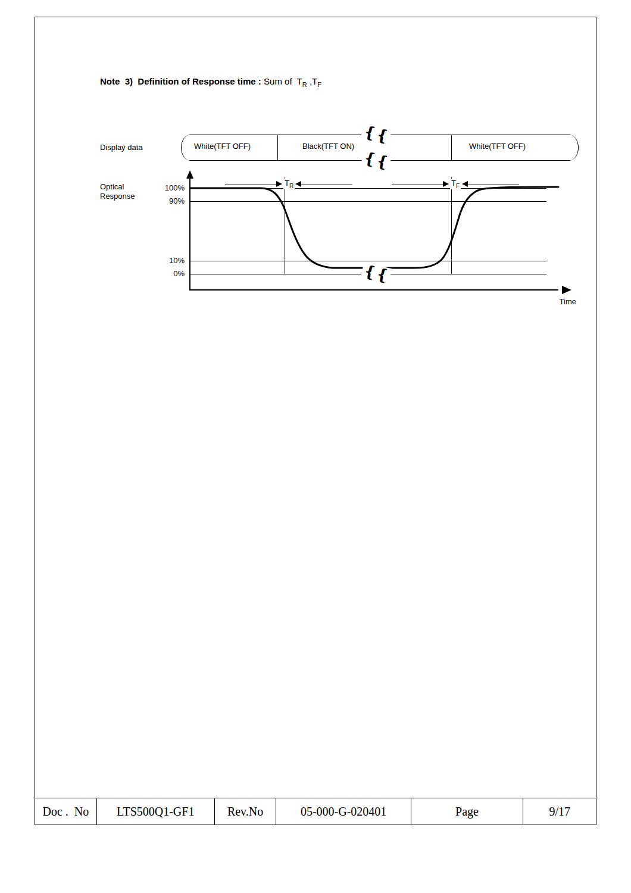Note 3) Definition of Response time : Sum of TR ,TF
Display data
White(TFT OFF)
Black(TFT ON)
White(TFT OFF)
❴❴
❴❴
Optical
Response
100%
90%
10%
0%
Time
❴❴
TR
TF
| Doc . No | LTS500Q1-GF1 | Rev.No | 05-000-G-020401 | Page | 9/17 |